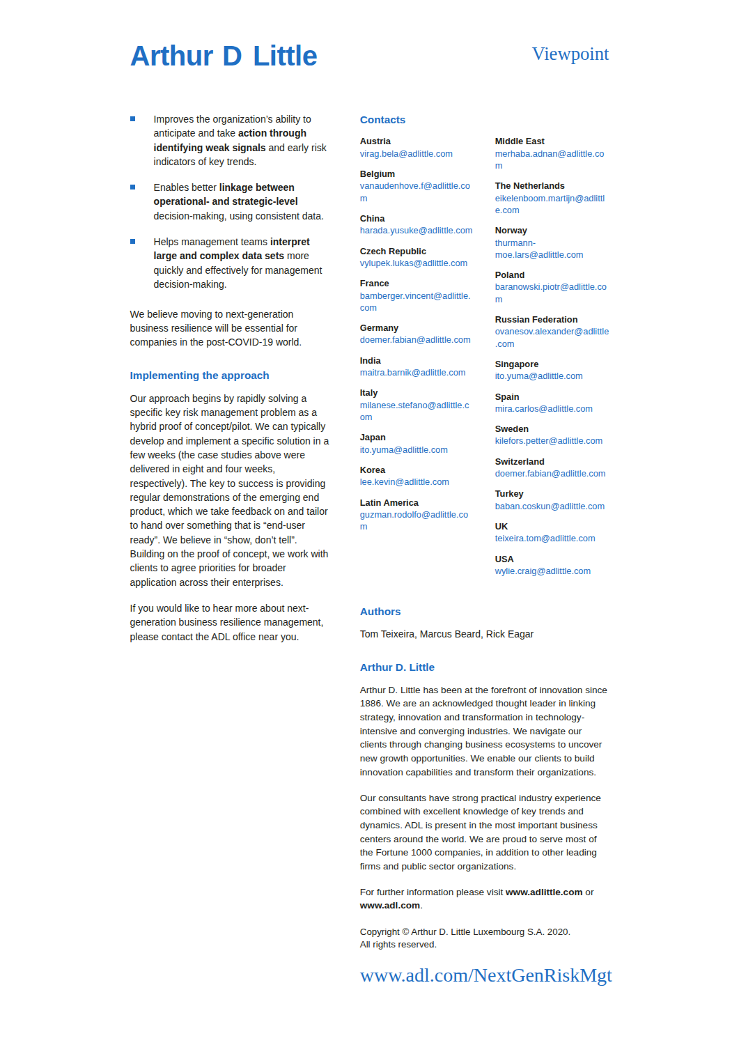Arthur D Little
Viewpoint
Improves the organization’s ability to anticipate and take action through identifying weak signals and early risk indicators of key trends.
Enables better linkage between operational- and strategic-level decision-making, using consistent data.
Helps management teams interpret large and complex data sets more quickly and effectively for management decision-making.
We believe moving to next-generation business resilience will be essential for companies in the post-COVID-19 world.
Implementing the approach
Our approach begins by rapidly solving a specific key risk management problem as a hybrid proof of concept/pilot. We can typically develop and implement a specific solution in a few weeks (the case studies above were delivered in eight and four weeks, respectively). The key to success is providing regular demonstrations of the emerging end product, which we take feedback on and tailor to hand over something that is “end-user ready”. We believe in “show, don’t tell”. Building on the proof of concept, we work with clients to agree priorities for broader application across their enterprises.
If you would like to hear more about next-generation business resilience management, please contact the ADL office near you.
Contacts
Austria
virag.bela@adlittle.com
Belgium
vanaudenhove.f@adlittle.com
China
harada.yusuke@adlittle.com
Czech Republic
vylupek.lukas@adlittle.com
France
bamberger.vincent@adlittle.com
Germany
doemer.fabian@adlittle.com
India
maitra.barnik@adlittle.com
Italy
milanese.stefano@adlittle.com
Japan
ito.yuma@adlittle.com
Korea
lee.kevin@adlittle.com
Latin America
guzman.rodolfo@adlittle.com
Middle East
merhaba.adnan@adlittle.com
The Netherlands
eikelenboom.martijn@adlittle.com
Norway
thurmann-moe.lars@adlittle.com
Poland
baranowski.piotr@adlittle.com
Russian Federation
ovanesov.alexander@adlittle.com
Singapore
ito.yuma@adlittle.com
Spain
mira.carlos@adlittle.com
Sweden
kilefors.petter@adlittle.com
Switzerland
doemer.fabian@adlittle.com
Turkey
baban.coskun@adlittle.com
UK
teixeira.tom@adlittle.com
USA
wylie.craig@adlittle.com
Authors
Tom Teixeira, Marcus Beard, Rick Eagar
Arthur D. Little
Arthur D. Little has been at the forefront of innovation since 1886. We are an acknowledged thought leader in linking strategy, innovation and transformation in technology-intensive and converging industries. We navigate our clients through changing business ecosystems to uncover new growth opportunities. We enable our clients to build innovation capabilities and transform their organizations.
Our consultants have strong practical industry experience combined with excellent knowledge of key trends and dynamics. ADL is present in the most important business centers around the world. We are proud to serve most of the Fortune 1000 companies, in addition to other leading firms and public sector organizations.
For further information please visit www.adlittle.com or www.adl.com.
Copyright © Arthur D. Little Luxembourg S.A. 2020.
All rights reserved.
www.adl.com/NextGenRiskMgt